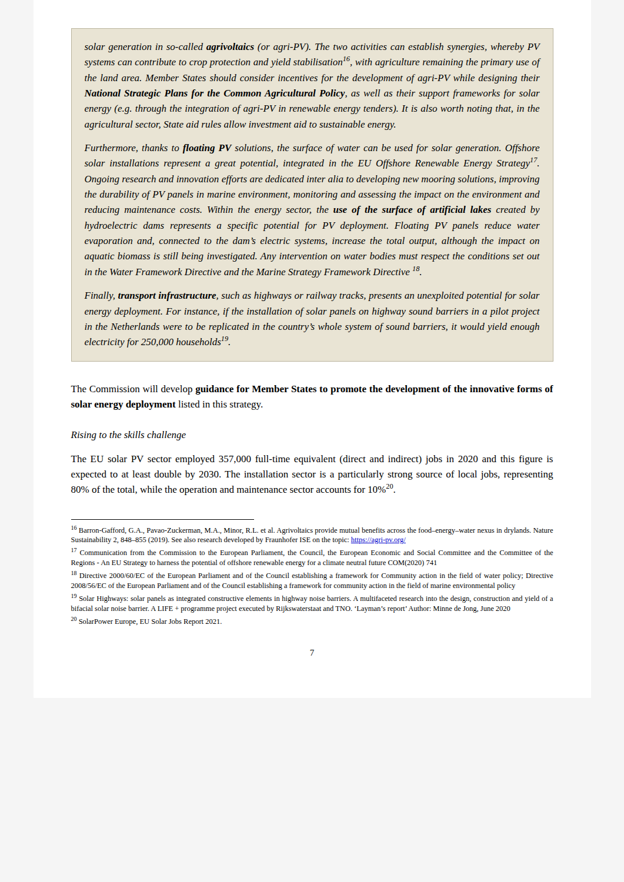solar generation in so-called agrivoltaics (or agri-PV). The two activities can establish synergies, whereby PV systems can contribute to crop protection and yield stabilisation16, with agriculture remaining the primary use of the land area. Member States should consider incentives for the development of agri-PV while designing their National Strategic Plans for the Common Agricultural Policy, as well as their support frameworks for solar energy (e.g. through the integration of agri-PV in renewable energy tenders). It is also worth noting that, in the agricultural sector, State aid rules allow investment aid to sustainable energy.
Furthermore, thanks to floating PV solutions, the surface of water can be used for solar generation. Offshore solar installations represent a great potential, integrated in the EU Offshore Renewable Energy Strategy17. Ongoing research and innovation efforts are dedicated inter alia to developing new mooring solutions, improving the durability of PV panels in marine environment, monitoring and assessing the impact on the environment and reducing maintenance costs. Within the energy sector, the use of the surface of artificial lakes created by hydroelectric dams represents a specific potential for PV deployment. Floating PV panels reduce water evaporation and, connected to the dam’s electric systems, increase the total output, although the impact on aquatic biomass is still being investigated. Any intervention on water bodies must respect the conditions set out in the Water Framework Directive and the Marine Strategy Framework Directive 18.
Finally, transport infrastructure, such as highways or railway tracks, presents an unexploited potential for solar energy deployment. For instance, if the installation of solar panels on highway sound barriers in a pilot project in the Netherlands were to be replicated in the country’s whole system of sound barriers, it would yield enough electricity for 250,000 households19.
The Commission will develop guidance for Member States to promote the development of the innovative forms of solar energy deployment listed in this strategy.
Rising to the skills challenge
The EU solar PV sector employed 357,000 full-time equivalent (direct and indirect) jobs in 2020 and this figure is expected to at least double by 2030. The installation sector is a particularly strong source of local jobs, representing 80% of the total, while the operation and maintenance sector accounts for 10%20.
16 Barron-Gafford, G.A., Pavao-Zuckerman, M.A., Minor, R.L. et al. Agrivoltaics provide mutual benefits across the food–energy–water nexus in drylands. Nature Sustainability 2, 848–855 (2019). See also research developed by Fraunhofer ISE on the topic: https://agri-pv.org/
17 Communication from the Commission to the European Parliament, the Council, the European Economic and Social Committee and the Committee of the Regions - An EU Strategy to harness the potential of offshore renewable energy for a climate neutral future COM(2020) 741
18 Directive 2000/60/EC of the European Parliament and of the Council establishing a framework for Community action in the field of water policy; Directive 2008/56/EC of the European Parliament and of the Council establishing a framework for community action in the field of marine environmental policy
19 Solar Highways: solar panels as integrated constructive elements in highway noise barriers. A multifaceted research into the design, construction and yield of a bifacial solar noise barrier. A LIFE + programme project executed by Rijkswaterstaat and TNO. ‘Layman’s report’ Author: Minne de Jong, June 2020
20 SolarPower Europe, EU Solar Jobs Report 2021.
7